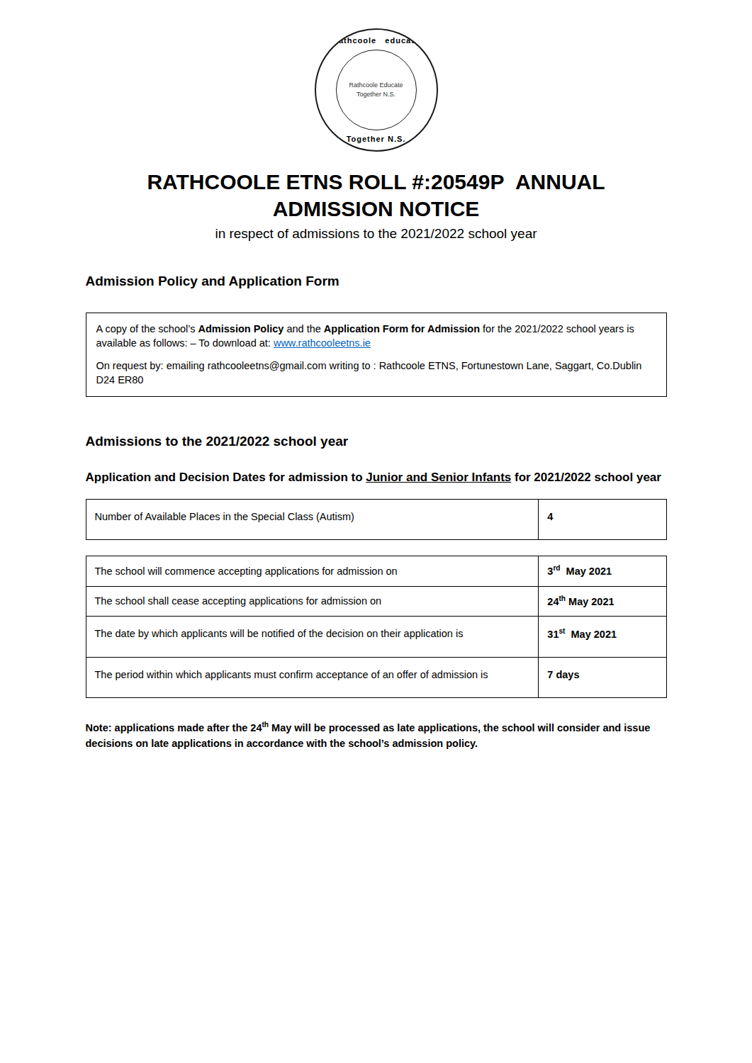Rathcoole educate
Rathcoole Educate Together N.S.
Together N.S.
RATHCOOLE ETNS ROLL #:20549P ANNUAL ADMISSION NOTICE
in respect of admissions to the 2021/2022 school year
Admission Policy and Application Form
A copy of the school’s Admission Policy and the Application Form for Admission for the 2021/2022 school years is available as follows: – To download at: www.rathcooleetns.ie
On request by: emailing rathcooleetns@gmail.com writing to : Rathcoole ETNS, Fortunestown Lane, Saggart, Co.Dublin D24 ER80
Admissions to the 2021/2022 school year
Application and Decision Dates for admission to Junior and Senior Infants for 2021/2022 school year
| Number of Available Places in the Special Class (Autism) | 4 |
| The school will commence accepting applications for admission on | 3 rd May 2021 |
| The school shall cease accepting applications for admission on | 24 th May 2021 |
| The date by which applicants will be notified of the decision on their application is | 31 st May 2021 |
| The period within which applicants must confirm acceptance of an offer of admission is | 7 days |
Note: applications made after the 24th May will be processed as late applications, the school will consider and issue decisions on late applications in accordance with the school’s admission policy.